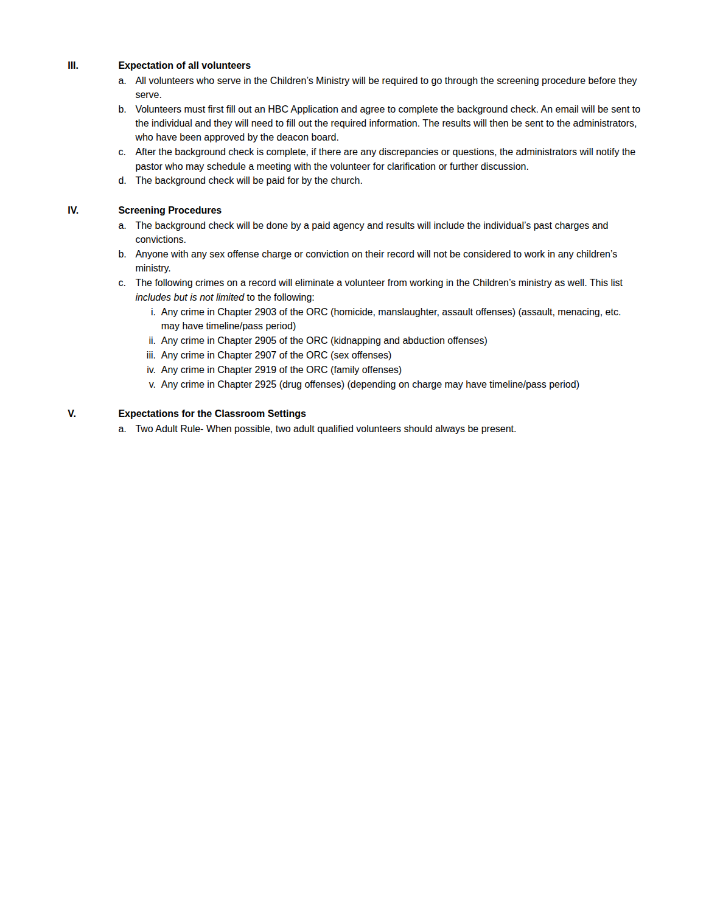III.
Expectation of all volunteers
a.
All volunteers who serve in the Children’s Ministry will be required to go through the screening procedure before they serve.
b.
Volunteers must first fill out an HBC Application and agree to complete the background check. An email will be sent to the individual and they will need to fill out the required information. The results will then be sent to the administrators, who have been approved by the deacon board.
c.
After the background check is complete, if there are any discrepancies or questions, the administrators will notify the pastor who may schedule a meeting with the volunteer for clarification or further discussion.
d.
The background check will be paid for by the church.
IV.
Screening Procedures
a.
The background check will be done by a paid agency and results will include the individual’s past charges and convictions.
b.
Anyone with any sex offense charge or conviction on their record will not be considered to work in any children’s ministry.
c.
The following crimes on a record will eliminate a volunteer from working in the Children’s ministry as well. This list includes but is not limited to the following:
i.
Any crime in Chapter 2903 of the ORC (homicide, manslaughter, assault offenses) (assault, menacing, etc. may have timeline/pass period)
ii.
Any crime in Chapter 2905 of the ORC (kidnapping and abduction offenses)
iii.
Any crime in Chapter 2907 of the ORC (sex offenses)
iv.
Any crime in Chapter 2919 of the ORC (family offenses)
v.
Any crime in Chapter 2925 (drug offenses) (depending on charge may have timeline/pass period)
V.
Expectations for the Classroom Settings
a.
Two Adult Rule- When possible, two adult qualified volunteers should always be present.